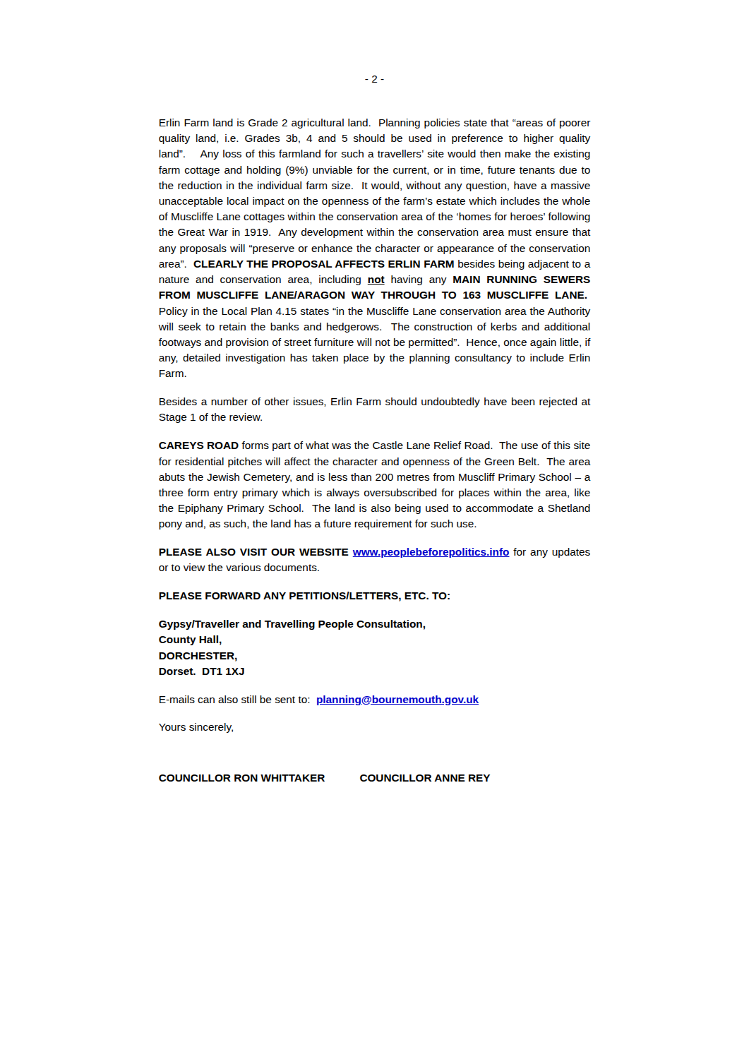- 2 -
Erlin Farm land is Grade 2 agricultural land. Planning policies state that “areas of poorer quality land, i.e. Grades 3b, 4 and 5 should be used in preference to higher quality land”. Any loss of this farmland for such a travellers’ site would then make the existing farm cottage and holding (9%) unviable for the current, or in time, future tenants due to the reduction in the individual farm size. It would, without any question, have a massive unacceptable local impact on the openness of the farm’s estate which includes the whole of Muscliffe Lane cottages within the conservation area of the ‘homes for heroes’ following the Great War in 1919. Any development within the conservation area must ensure that any proposals will “preserve or enhance the character or appearance of the conservation area”. CLEARLY THE PROPOSAL AFFECTS ERLIN FARM besides being adjacent to a nature and conservation area, including not having any MAIN RUNNING SEWERS FROM MUSCLIFFE LANE/ARAGON WAY THROUGH TO 163 MUSCLIFFE LANE. Policy in the Local Plan 4.15 states “in the Muscliffe Lane conservation area the Authority will seek to retain the banks and hedgerows. The construction of kerbs and additional footways and provision of street furniture will not be permitted”. Hence, once again little, if any, detailed investigation has taken place by the planning consultancy to include Erlin Farm.
Besides a number of other issues, Erlin Farm should undoubtedly have been rejected at Stage 1 of the review.
CAREYS ROAD forms part of what was the Castle Lane Relief Road. The use of this site for residential pitches will affect the character and openness of the Green Belt. The area abuts the Jewish Cemetery, and is less than 200 metres from Muscliff Primary School – a three form entry primary which is always oversubscribed for places within the area, like the Epiphany Primary School. The land is also being used to accommodate a Shetland pony and, as such, the land has a future requirement for such use.
PLEASE ALSO VISIT OUR WEBSITE www.peoplebeforepolitics.info for any updates or to view the various documents.
PLEASE FORWARD ANY PETITIONS/LETTERS, ETC. TO:
Gypsy/Traveller and Travelling People Consultation,
County Hall,
DORCHESTER,
Dorset. DT1 1XJ
E-mails can also still be sent to: planning@bournemouth.gov.uk
Yours sincerely,
COUNCILLOR RON WHITTAKER COUNCILLOR ANNE REY